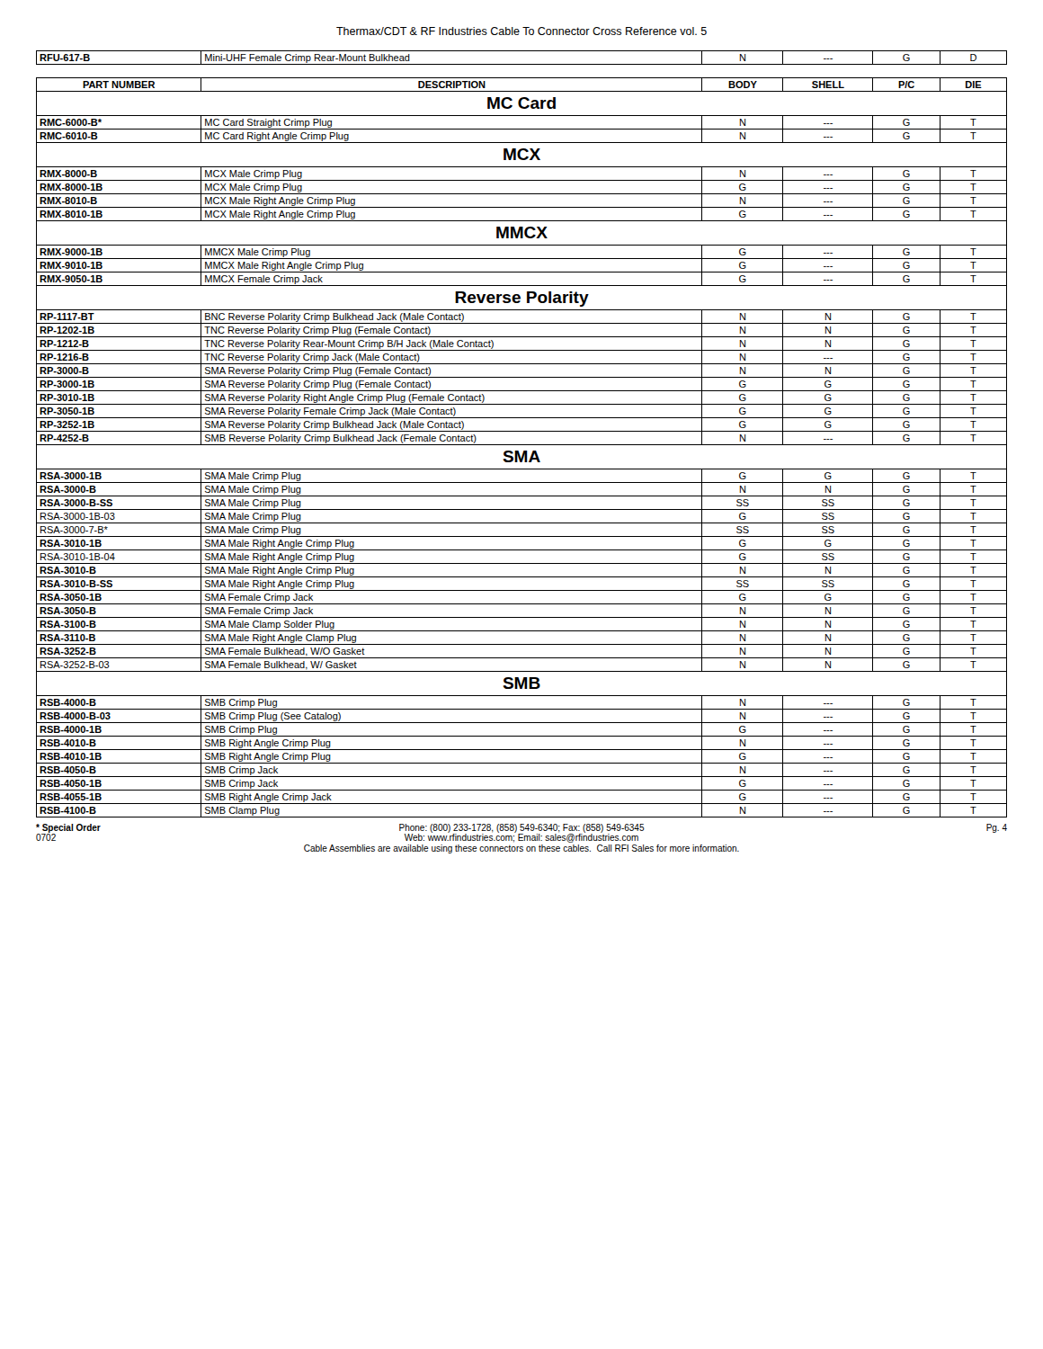Thermax/CDT & RF Industries Cable To Connector Cross Reference vol. 5
| RFU-617-B | Mini-UHF Female Crimp Rear-Mount Bulkhead | N | --- | G | D |
| PART NUMBER | DESCRIPTION | BODY | SHELL | P/C | DIE |
| MC Card |
| RMC-6000-B* | MC Card Straight Crimp Plug | N | --- | G | T |
| RMC-6010-B | MC Card Right Angle Crimp Plug | N | --- | G | T |
| MCX |
| RMX-8000-B | MCX Male Crimp Plug | N | --- | G | T |
| RMX-8000-1B | MCX Male Crimp Plug | G | --- | G | T |
| RMX-8010-B | MCX Male Right Angle Crimp Plug | N | --- | G | T |
| RMX-8010-1B | MCX Male Right Angle Crimp Plug | G | --- | G | T |
| MMCX |
| RMX-9000-1B | MMCX Male Crimp Plug | G | --- | G | T |
| RMX-9010-1B | MMCX Male Right Angle Crimp Plug | G | --- | G | T |
| RMX-9050-1B | MMCX Female Crimp Jack | G | --- | G | T |
| Reverse Polarity |
| RP-1117-BT | BNC Reverse Polarity Crimp Bulkhead Jack (Male Contact) | N | N | G | T |
| RP-1202-1B | TNC Reverse Polarity Crimp Plug (Female Contact) | N | N | G | T |
| RP-1212-B | TNC Reverse Polarity Rear-Mount Crimp B/H Jack (Male Contact) | N | N | G | T |
| RP-1216-B | TNC Reverse Polarity Crimp Jack (Male Contact) | N | --- | G | T |
| RP-3000-B | SMA Reverse Polarity Crimp Plug (Female Contact) | N | N | G | T |
| RP-3000-1B | SMA Reverse Polarity Crimp Plug (Female Contact) | G | G | G | T |
| RP-3010-1B | SMA Reverse Polarity Right Angle Crimp Plug (Female Contact) | G | G | G | T |
| RP-3050-1B | SMA Reverse Polarity Female Crimp Jack (Male Contact) | G | G | G | T |
| RP-3252-1B | SMA Reverse Polarity Crimp Bulkhead Jack (Male Contact) | G | G | G | T |
| RP-4252-B | SMB Reverse Polarity Crimp Bulkhead Jack (Female Contact) | N | --- | G | T |
| SMA |
| RSA-3000-1B | SMA Male Crimp Plug | G | G | G | T |
| RSA-3000-B | SMA Male Crimp Plug | N | N | G | T |
| RSA-3000-B-SS | SMA Male Crimp Plug | SS | SS | G | T |
| RSA-3000-1B-03 | SMA Male Crimp Plug | G | SS | G | T |
| RSA-3000-7-B* | SMA Male Crimp Plug | SS | SS | G | T |
| RSA-3010-1B | SMA Male Right Angle Crimp Plug | G | G | G | T |
| RSA-3010-1B-04 | SMA Male Right Angle Crimp Plug | G | SS | G | T |
| RSA-3010-B | SMA Male Right Angle Crimp Plug | N | N | G | T |
| RSA-3010-B-SS | SMA Male Right Angle Crimp Plug | SS | SS | G | T |
| RSA-3050-1B | SMA Female Crimp Jack | G | G | G | T |
| RSA-3050-B | SMA Female Crimp Jack | N | N | G | T |
| RSA-3100-B | SMA Male Clamp Solder Plug | N | N | G | T |
| RSA-3110-B | SMA Male Right Angle Clamp Plug | N | N | G | T |
| RSA-3252-B | SMA Female Bulkhead, W/O Gasket | N | N | G | T |
| RSA-3252-B-03 | SMA Female Bulkhead, W/ Gasket | N | N | G | T |
| SMB |
| RSB-4000-B | SMB Crimp Plug | N | --- | G | T |
| RSB-4000-B-03 | SMB Crimp Plug (See Catalog) | N | --- | G | T |
| RSB-4000-1B | SMB Crimp Plug | G | --- | G | T |
| RSB-4010-B | SMB Right Angle Crimp Plug | N | --- | G | T |
| RSB-4010-1B | SMB Right Angle Crimp Plug | G | --- | G | T |
| RSB-4050-B | SMB Crimp Jack | N | --- | G | T |
| RSB-4050-1B | SMB Crimp Jack | G | --- | G | T |
| RSB-4055-1B | SMB Right Angle Crimp Jack | G | --- | G | T |
| RSB-4100-B | SMB Clamp Plug | N | --- | G | T |
* Special Order
Phone: (800) 233-1728, (858) 549-6340; Fax: (858) 549-6345
Pg. 4
0702
Web: www.rfindustries.com; Email: sales@rfindustries.com
Cable Assemblies are available using these connectors on these cables. Call RFI Sales for more information.